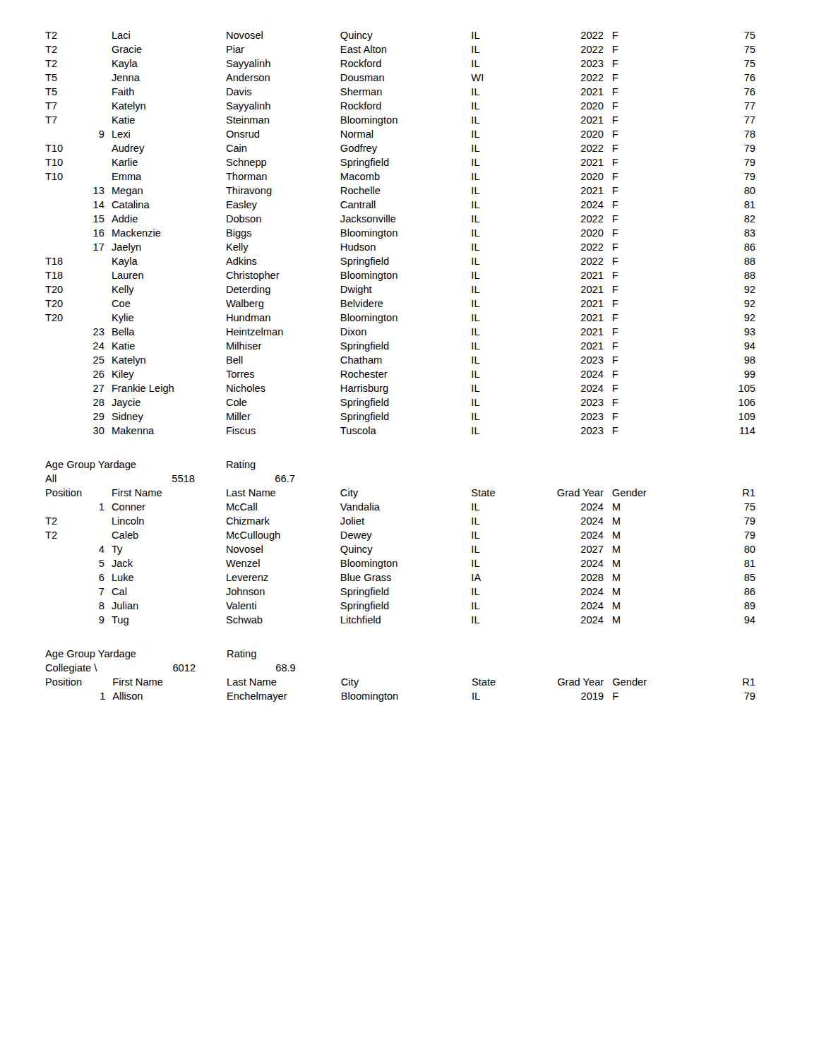| T2 | Laci | Novosel | Quincy | IL | 2022 | F | 75 |
| T2 | Gracie | Piar | East Alton | IL | 2022 | F | 75 |
| T2 | Kayla | Sayyalinh | Rockford | IL | 2023 | F | 75 |
| T5 | Jenna | Anderson | Dousman | WI | 2022 | F | 76 |
| T5 | Faith | Davis | Sherman | IL | 2021 | F | 76 |
| T7 | Katelyn | Sayyalinh | Rockford | IL | 2020 | F | 77 |
| T7 | Katie | Steinman | Bloomington | IL | 2021 | F | 77 |
| 9 | Lexi | Onsrud | Normal | IL | 2020 | F | 78 |
| T10 | Audrey | Cain | Godfrey | IL | 2022 | F | 79 |
| T10 | Karlie | Schnepp | Springfield | IL | 2021 | F | 79 |
| T10 | Emma | Thorman | Macomb | IL | 2020 | F | 79 |
| 13 | Megan | Thiravong | Rochelle | IL | 2021 | F | 80 |
| 14 | Catalina | Easley | Cantrall | IL | 2024 | F | 81 |
| 15 | Addie | Dobson | Jacksonville | IL | 2022 | F | 82 |
| 16 | Mackenzie | Biggs | Bloomington | IL | 2020 | F | 83 |
| 17 | Jaelyn | Kelly | Hudson | IL | 2022 | F | 86 |
| T18 | Kayla | Adkins | Springfield | IL | 2022 | F | 88 |
| T18 | Lauren | Christopher | Bloomington | IL | 2021 | F | 88 |
| T20 | Kelly | Deterding | Dwight | IL | 2021 | F | 92 |
| T20 | Coe | Walberg | Belvidere | IL | 2021 | F | 92 |
| T20 | Kylie | Hundman | Bloomington | IL | 2021 | F | 92 |
| 23 | Bella | Heintzelman | Dixon | IL | 2021 | F | 93 |
| 24 | Katie | Milhiser | Springfield | IL | 2021 | F | 94 |
| 25 | Katelyn | Bell | Chatham | IL | 2023 | F | 98 |
| 26 | Kiley | Torres | Rochester | IL | 2024 | F | 99 |
| 27 | Frankie Leigh | Nicholes | Harrisburg | IL | 2024 | F | 105 |
| 28 | Jaycie | Cole | Springfield | IL | 2023 | F | 106 |
| 29 | Sidney | Miller | Springfield | IL | 2023 | F | 109 |
| 30 | Makenna | Fiscus | Tuscola | IL | 2023 | F | 114 |
| Age Group Yardage | Rating | | | | | |
| All | 5518 | 66.7 | | | | | |
| Position | First Name | Last Name | City | State | Grad Year | Gender | R1 |
| 1 | Conner | McCall | Vandalia | IL | 2024 | M | 75 |
| T2 | Lincoln | Chizmark | Joliet | IL | 2024 | M | 79 |
| T2 | Caleb | McCullough | Dewey | IL | 2024 | M | 79 |
| 4 | Ty | Novosel | Quincy | IL | 2027 | M | 80 |
| 5 | Jack | Wenzel | Bloomington | IL | 2024 | M | 81 |
| 6 | Luke | Leverenz | Blue Grass | IA | 2028 | M | 85 |
| 7 | Cal | Johnson | Springfield | IL | 2024 | M | 86 |
| 8 | Julian | Valenti | Springfield | IL | 2024 | M | 89 |
| 9 | Tug | Schwab | Litchfield | IL | 2024 | M | 94 |
| Age Group Yardage | Rating | | | | | |
| Collegiate \ | 6012 | 68.9 | | | | | |
| Position | First Name | Last Name | City | State | Grad Year | Gender | R1 |
| 1 | Allison | Enchelmayer | Bloomington | IL | 2019 | F | 79 |